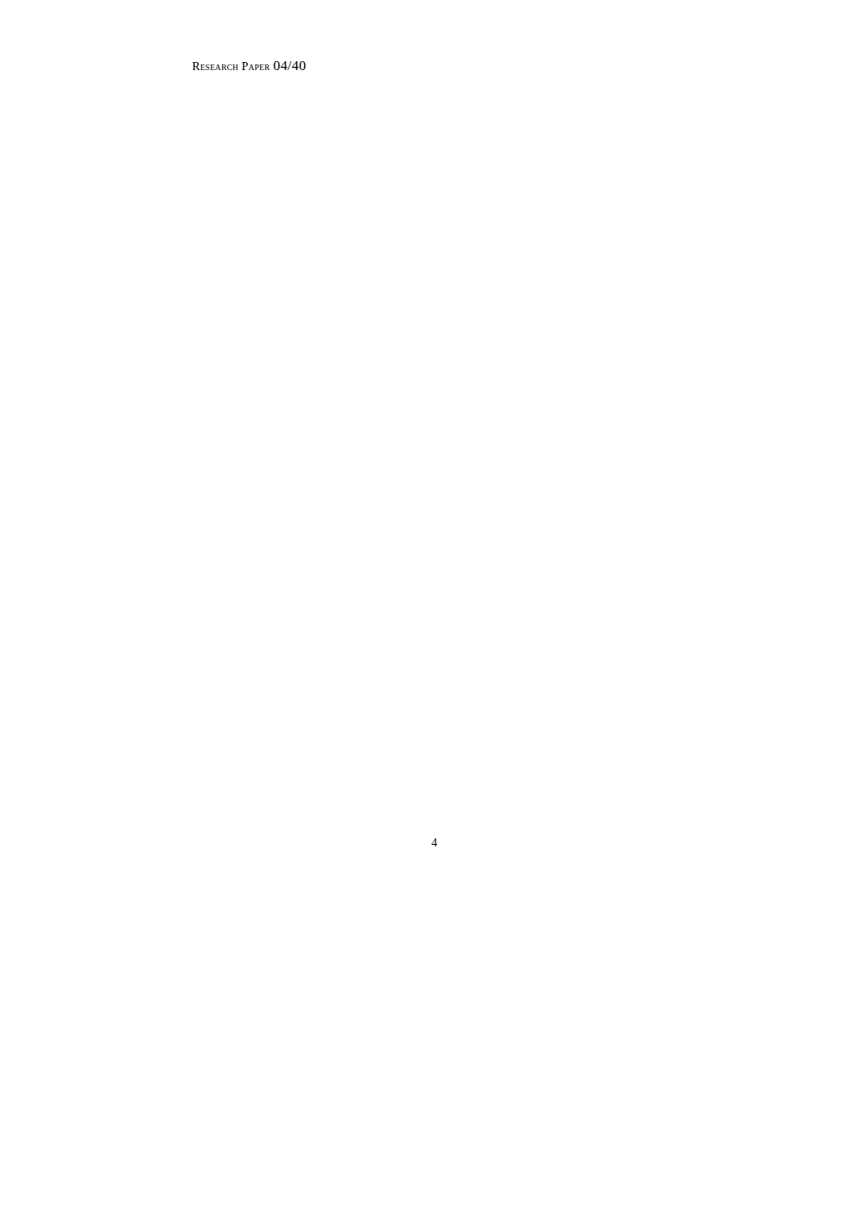Research Paper 04/40
4